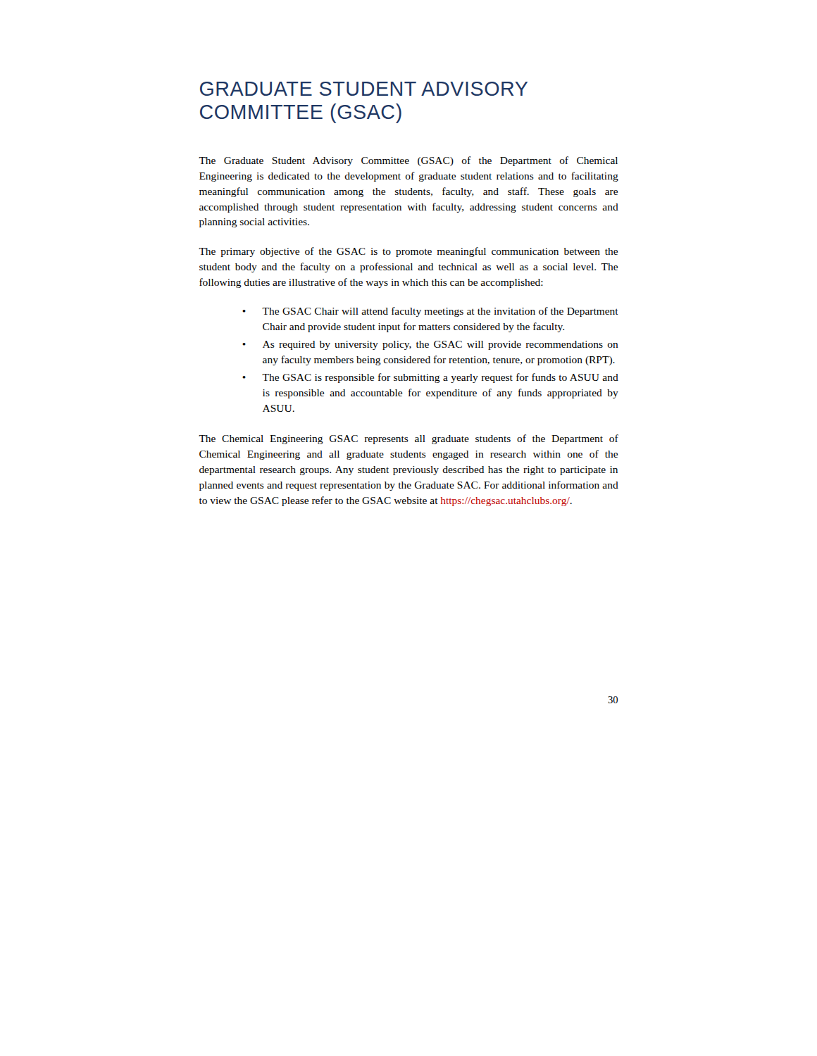GRADUATE STUDENT ADVISORY COMMITTEE (GSAC)
The Graduate Student Advisory Committee (GSAC) of the Department of Chemical Engineering is dedicated to the development of graduate student relations and to facilitating meaningful communication among the students, faculty, and staff. These goals are accomplished through student representation with faculty, addressing student concerns and planning social activities.
The primary objective of the GSAC is to promote meaningful communication between the student body and the faculty on a professional and technical as well as a social level. The following duties are illustrative of the ways in which this can be accomplished:
The GSAC Chair will attend faculty meetings at the invitation of the Department Chair and provide student input for matters considered by the faculty.
As required by university policy, the GSAC will provide recommendations on any faculty members being considered for retention, tenure, or promotion (RPT).
The GSAC is responsible for submitting a yearly request for funds to ASUU and is responsible and accountable for expenditure of any funds appropriated by ASUU.
The Chemical Engineering GSAC represents all graduate students of the Department of Chemical Engineering and all graduate students engaged in research within one of the departmental research groups. Any student previously described has the right to participate in planned events and request representation by the Graduate SAC. For additional information and to view the GSAC please refer to the GSAC website at https://chegsac.utahclubs.org/.
30